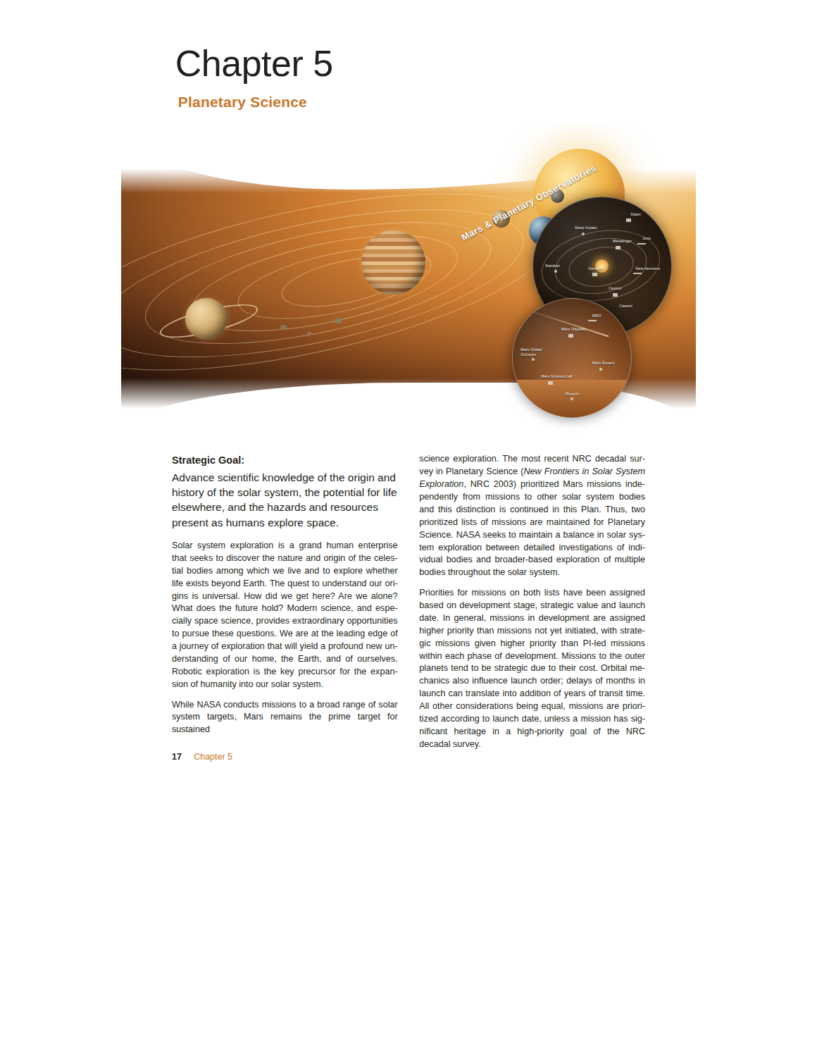Chapter 5
Planetary Science
Mars & Planetary Observatories
Dawn Deep Impact Juno Messenger Stardust Genesis New Horizons Cassini Cassini
MRO Mars Odyssey Mars Global
Surveyor Mars Rovers Mars Science Lab Phoenix
Strategic Goal:
Advance scientific knowledge of the origin and history of the solar system, the potential for life elsewhere, and the hazards and resources present as humans explore space.
Solar system exploration is a grand human enterprise that seeks to discover the nature and origin of the celestial bodies among which we live and to explore whether life exists beyond Earth. The quest to understand our origins is universal. How did we get here? Are we alone? What does the future hold? Modern science, and especially space science, provides extraordinary opportunities to pursue these questions. We are at the leading edge of a journey of exploration that will yield a profound new understanding of our home, the Earth, and of ourselves. Robotic exploration is the key precursor for the expansion of humanity into our solar system.
While NASA conducts missions to a broad range of solar system targets, Mars remains the prime target for sustained
science exploration. The most recent NRC decadal survey in Planetary Science (New Frontiers in Solar System Exploration, NRC 2003) prioritized Mars missions independently from missions to other solar system bodies and this distinction is continued in this Plan. Thus, two prioritized lists of missions are maintained for Planetary Science. NASA seeks to maintain a balance in solar system exploration between detailed investigations of individual bodies and broader-based exploration of multiple bodies throughout the solar system.
Priorities for missions on both lists have been assigned based on development stage, strategic value and launch date. In general, missions in development are assigned higher priority than missions not yet initiated, with strategic missions given higher priority than PI-led missions within each phase of development. Missions to the outer planets tend to be strategic due to their cost. Orbital mechanics also influence launch order; delays of months in launch can translate into addition of years of transit time. All other considerations being equal, missions are prioritized according to launch date, unless a mission has significant heritage in a high-priority goal of the NRC decadal survey.
17 Chapter 5